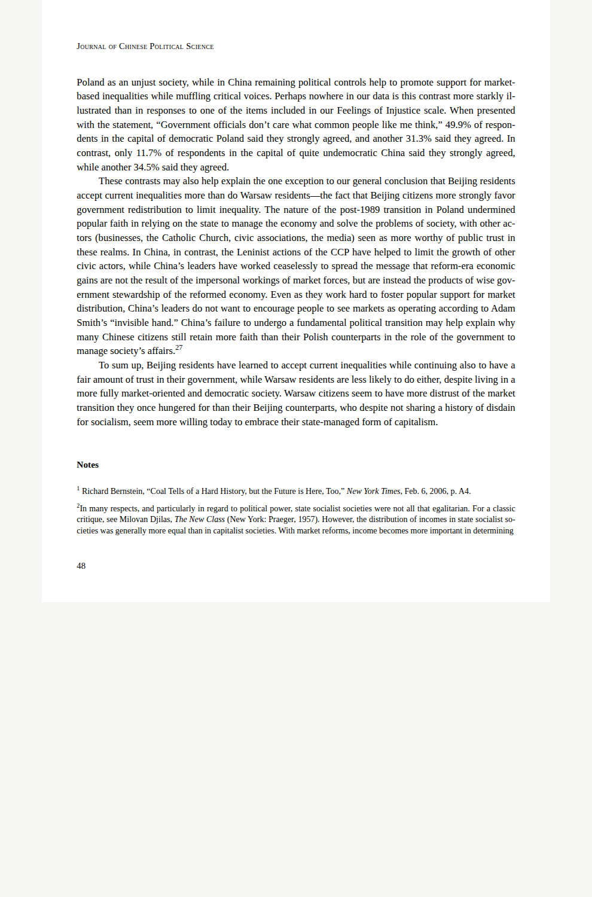Journal of Chinese Political Science
Poland as an unjust society, while in China remaining political controls help to promote support for market-based inequalities while muffling critical voices. Perhaps nowhere in our data is this contrast more starkly illustrated than in responses to one of the items included in our Feelings of Injustice scale. When presented with the statement, “Government officials don’t care what common people like me think,” 49.9% of respondents in the capital of democratic Poland said they strongly agreed, and another 31.3% said they agreed. In contrast, only 11.7% of respondents in the capital of quite undemocratic China said they strongly agreed, while another 34.5% said they agreed.
These contrasts may also help explain the one exception to our general conclusion that Beijing residents accept current inequalities more than do Warsaw residents—the fact that Beijing citizens more strongly favor government redistribution to limit inequality. The nature of the post-1989 transition in Poland undermined popular faith in relying on the state to manage the economy and solve the problems of society, with other actors (businesses, the Catholic Church, civic associations, the media) seen as more worthy of public trust in these realms. In China, in contrast, the Leninist actions of the CCP have helped to limit the growth of other civic actors, while China’s leaders have worked ceaselessly to spread the message that reform-era economic gains are not the result of the impersonal workings of market forces, but are instead the products of wise government stewardship of the reformed economy. Even as they work hard to foster popular support for market distribution, China’s leaders do not want to encourage people to see markets as operating according to Adam Smith’s “invisible hand.” China’s failure to undergo a fundamental political transition may help explain why many Chinese citizens still retain more faith than their Polish counterparts in the role of the government to manage society’s affairs.27
To sum up, Beijing residents have learned to accept current inequalities while continuing also to have a fair amount of trust in their government, while Warsaw residents are less likely to do either, despite living in a more fully market-oriented and democratic society. Warsaw citizens seem to have more distrust of the market transition they once hungered for than their Beijing counterparts, who despite not sharing a history of disdain for socialism, seem more willing today to embrace their state-managed form of capitalism.
Notes
1 Richard Bernstein, “Coal Tells of a Hard History, but the Future is Here, Too,” New York Times, Feb. 6, 2006, p. A4.
2 In many respects, and particularly in regard to political power, state socialist societies were not all that egalitarian. For a classic critique, see Milovan Djilas, The New Class (New York: Praeger, 1957). However, the distribution of incomes in state socialist societies was generally more equal than in capitalist societies. With market reforms, income becomes more important in determining
48